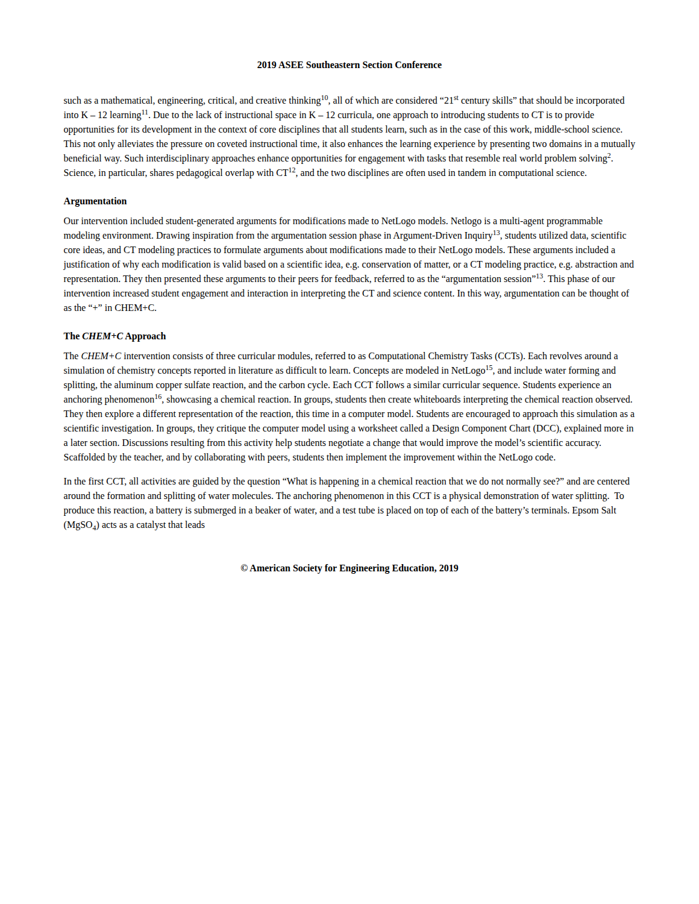2019 ASEE Southeastern Section Conference
such as a mathematical, engineering, critical, and creative thinking10, all of which are considered “21st century skills” that should be incorporated into K – 12 learning11. Due to the lack of instructional space in K – 12 curricula, one approach to introducing students to CT is to provide opportunities for its development in the context of core disciplines that all students learn, such as in the case of this work, middle-school science. This not only alleviates the pressure on coveted instructional time, it also enhances the learning experience by presenting two domains in a mutually beneficial way. Such interdisciplinary approaches enhance opportunities for engagement with tasks that resemble real world problem solving2. Science, in particular, shares pedagogical overlap with CT12, and the two disciplines are often used in tandem in computational science.
Argumentation
Our intervention included student-generated arguments for modifications made to NetLogo models. Netlogo is a multi-agent programmable modeling environment. Drawing inspiration from the argumentation session phase in Argument-Driven Inquiry13, students utilized data, scientific core ideas, and CT modeling practices to formulate arguments about modifications made to their NetLogo models. These arguments included a justification of why each modification is valid based on a scientific idea, e.g. conservation of matter, or a CT modeling practice, e.g. abstraction and representation. They then presented these arguments to their peers for feedback, referred to as the “argumentation session”13. This phase of our intervention increased student engagement and interaction in interpreting the CT and science content. In this way, argumentation can be thought of as the “+” in CHEM+C.
The CHEM+C Approach
The CHEM+C intervention consists of three curricular modules, referred to as Computational Chemistry Tasks (CCTs). Each revolves around a simulation of chemistry concepts reported in literature as difficult to learn. Concepts are modeled in NetLogo15, and include water forming and splitting, the aluminum copper sulfate reaction, and the carbon cycle. Each CCT follows a similar curricular sequence. Students experience an anchoring phenomenon16, showcasing a chemical reaction. In groups, students then create whiteboards interpreting the chemical reaction observed. They then explore a different representation of the reaction, this time in a computer model. Students are encouraged to approach this simulation as a scientific investigation. In groups, they critique the computer model using a worksheet called a Design Component Chart (DCC), explained more in a later section. Discussions resulting from this activity help students negotiate a change that would improve the model’s scientific accuracy. Scaffolded by the teacher, and by collaborating with peers, students then implement the improvement within the NetLogo code.
In the first CCT, all activities are guided by the question “What is happening in a chemical reaction that we do not normally see?” and are centered around the formation and splitting of water molecules. The anchoring phenomenon in this CCT is a physical demonstration of water splitting. To produce this reaction, a battery is submerged in a beaker of water, and a test tube is placed on top of each of the battery’s terminals. Epsom Salt (MgSO4) acts as a catalyst that leads
© American Society for Engineering Education, 2019